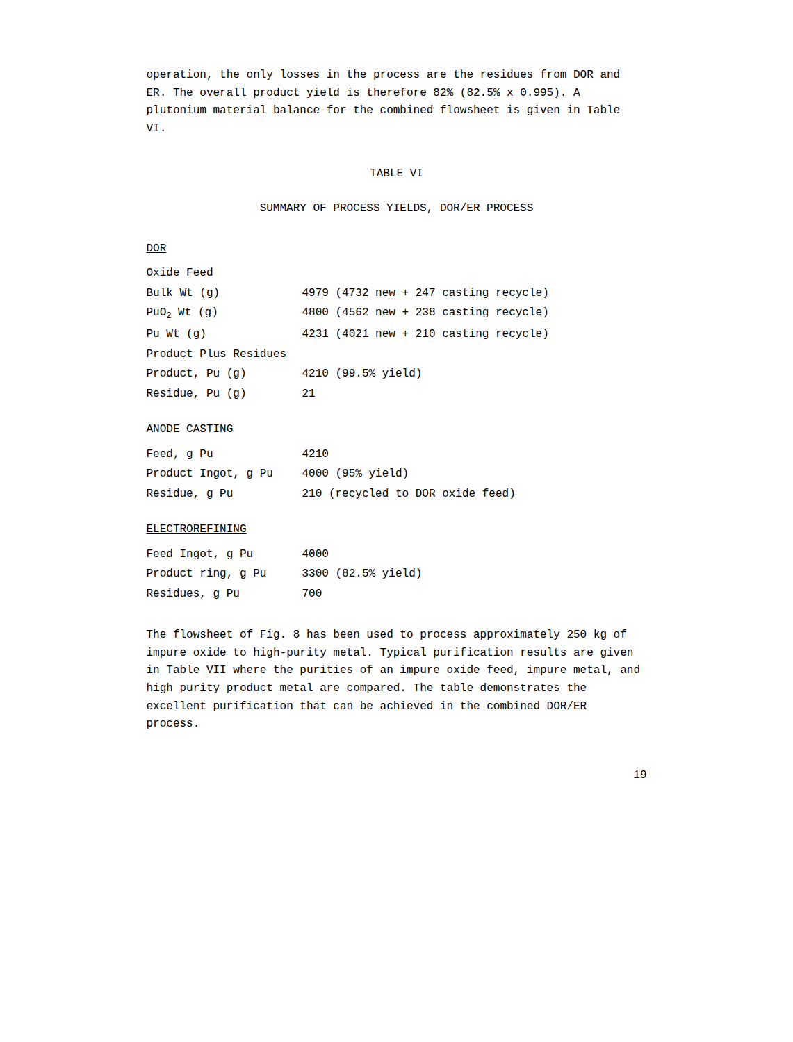operation, the only losses in the process are the residues from DOR and ER. The overall product yield is therefore 82% (82.5% x 0.995). A plutonium material balance for the combined flowsheet is given in Table VI.
TABLE VI
SUMMARY OF PROCESS YIELDS, DOR/ER PROCESS
DOR
| Oxide Feed | |
| Bulk Wt (g) | 4979 (4732 new + 247 casting recycle) |
| PuO 2 Wt (g) | 4800 (4562 new + 238 casting recycle) |
| Pu Wt (g) | 4231 (4021 new + 210 casting recycle) |
| Product Plus Residues | |
| Product, Pu (g) | 4210 (99.5% yield) |
| Residue, Pu (g) | 21 |
ANODE CASTING
| Feed, g Pu | 4210 |
| Product Ingot, g Pu | 4000 (95% yield) |
| Residue, g Pu | 210 (recycled to DOR oxide feed) |
ELECTROREFINING
| Feed Ingot, g Pu | 4000 |
| Product ring, g Pu | 3300 (82.5% yield) |
| Residues, g Pu | 700 |
The flowsheet of Fig. 8 has been used to process approximately 250 kg of impure oxide to high-purity metal. Typical purification results are given in Table VII where the purities of an impure oxide feed, impure metal, and high purity product metal are compared. The table demonstrates the excellent purification that can be achieved in the combined DOR/ER process.
19